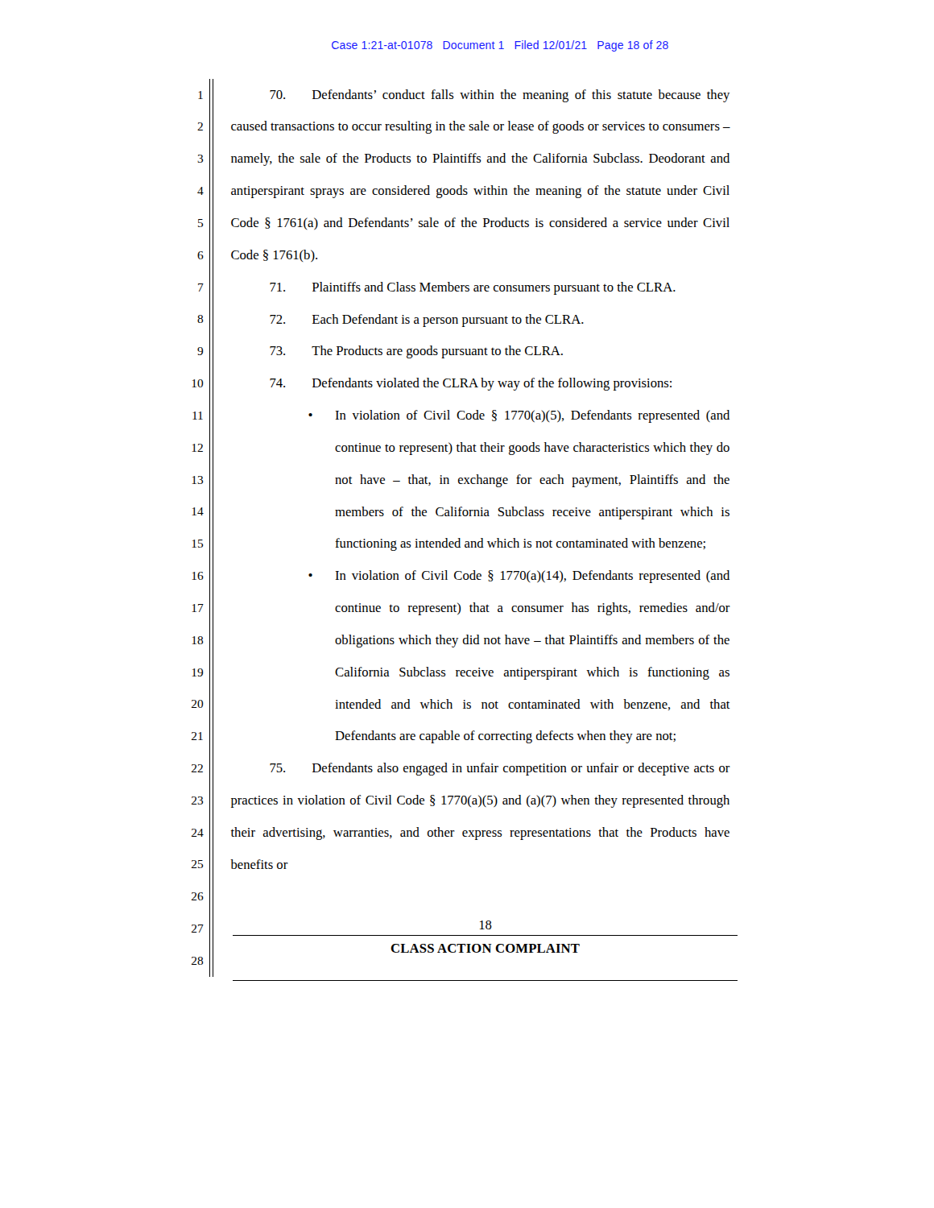Case 1:21-at-01078 Document 1 Filed 12/01/21 Page 18 of 28
1 2 3 4 5 6 7 8 9 10 11 12 13 14 15 16 17 18 19 20 21 22 23 24 25 26 27 28
70. Defendants’ conduct falls within the meaning of this statute because they caused transactions to occur resulting in the sale or lease of goods or services to consumers – namely, the sale of the Products to Plaintiffs and the California Subclass. Deodorant and antiperspirant sprays are considered goods within the meaning of the statute under Civil Code § 1761(a) and Defendants’ sale of the Products is considered a service under Civil Code § 1761(b).
71. Plaintiffs and Class Members are consumers pursuant to the CLRA.
72. Each Defendant is a person pursuant to the CLRA.
73. The Products are goods pursuant to the CLRA.
74. Defendants violated the CLRA by way of the following provisions:
In violation of Civil Code § 1770(a)(5), Defendants represented (and continue to represent) that their goods have characteristics which they do not have – that, in exchange for each payment, Plaintiffs and the members of the California Subclass receive antiperspirant which is functioning as intended and which is not contaminated with benzene;
In violation of Civil Code § 1770(a)(14), Defendants represented (and continue to represent) that a consumer has rights, remedies and/or obligations which they did not have – that Plaintiffs and members of the California Subclass receive antiperspirant which is functioning as intended and which is not contaminated with benzene, and that Defendants are capable of correcting defects when they are not;
75. Defendants also engaged in unfair competition or unfair or deceptive acts or practices in violation of Civil Code § 1770(a)(5) and (a)(7) when they represented through their advertising, warranties, and other express representations that the Products have benefits or
18
CLASS ACTION COMPLAINT